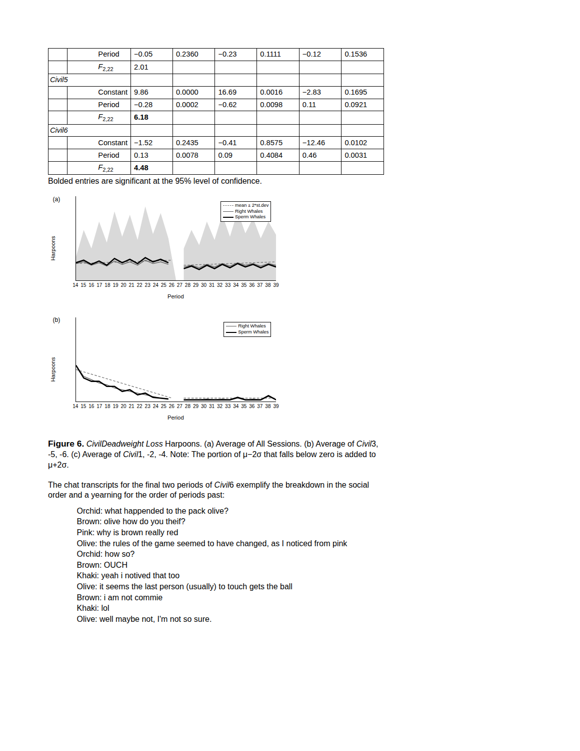| | Period | −0.05 | 0.2360 | −0.23 | 0.1111 | −0.12 | 0.1536 |
| | F 2,22 | 2.01 | | | | | |
| Civil5 | | | | | | |
| | Constant | 9.86 | 0.0000 | 16.69 | 0.0016 | −2.83 | 0.1695 |
| | Period | −0.28 | 0.0002 | −0.62 | 0.0098 | 0.11 | 0.0921 |
| | F 2,22 | 6.18 | | | | | |
| Civil6 | | | | | | |
| | Constant | −1.52 | 0.2435 | −0.41 | 0.8575 | −12.46 | 0.0102 |
| | Period | 0.13 | 0.0078 | 0.09 | 0.4084 | 0.46 | 0.0031 |
| | F 2,22 | 4.48 | | | | | |
Bolded entries are significant at the 95% level of confidence.
(a)
Harpoons
28
24
20
16
12
8
4
0
mean ± 2*st.dev
Right Whales
Sperm Whales
14
15
16
17
18
19
20
21
22
23
24
25
26
27
28
29
30
31
32
33
34
35
36
37
38
39
Period
(b)
Harpoons
28
24
20
16
12
8
4
0
Right Whales
Sperm Whales
14
15
16
17
18
19
20
21
22
23
24
25
26
27
28
29
30
31
32
33
34
35
36
37
38
39
Period
Figure 6. CivilDeadweight Loss Harpoons. (a) Average of All Sessions. (b) Average of Civil3, -5, -6. (c) Average of Civil1, -2, -4. Note: The portion of μ−2σ that falls below zero is added to μ+2σ.
The chat transcripts for the final two periods of Civil6 exemplify the breakdown in the social order and a yearning for the order of periods past:
Orchid: what happended to the pack olive?
Brown: olive how do you theif?
Pink: why is brown really red
Olive: the rules of the game seemed to have changed, as I noticed from pink
Orchid: how so?
Brown: OUCH
Khaki: yeah i notived that too
Olive: it seems the last person (usually) to touch gets the ball
Brown: i am not commie
Khaki: lol
Olive: well maybe not, I'm not so sure.